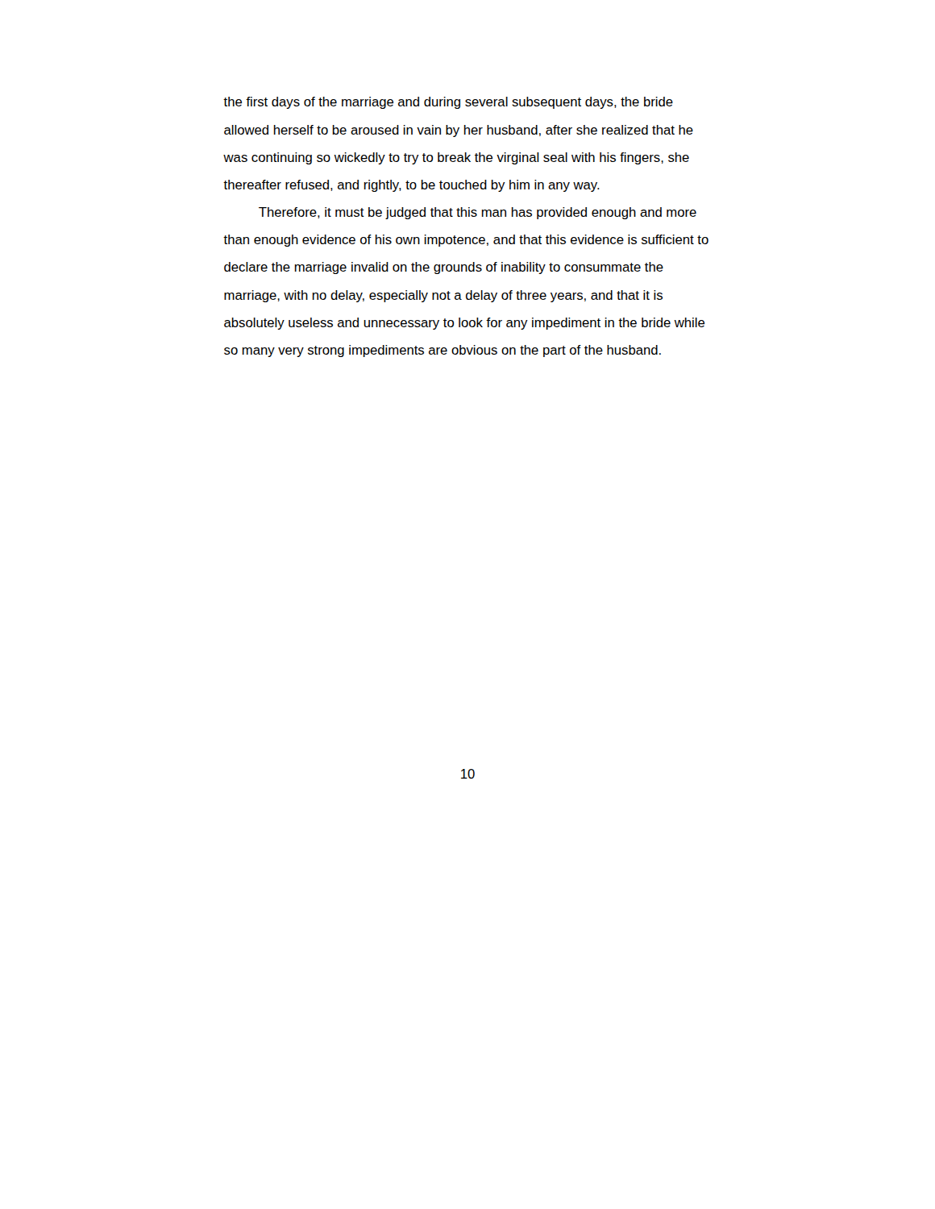the first days of the marriage and during several subsequent days, the bride allowed herself to be aroused in vain by her husband, after she realized that he was continuing so wickedly to try to break the virginal seal with his fingers, she thereafter refused, and rightly, to be touched by him in any way.
Therefore, it must be judged that this man has provided enough and more than enough evidence of his own impotence, and that this evidence is sufficient to declare the marriage invalid on the grounds of inability to consummate the marriage, with no delay, especially not a delay of three years, and that it is absolutely useless and unnecessary to look for any impediment in the bride while so many very strong impediments are obvious on the part of the husband.
10